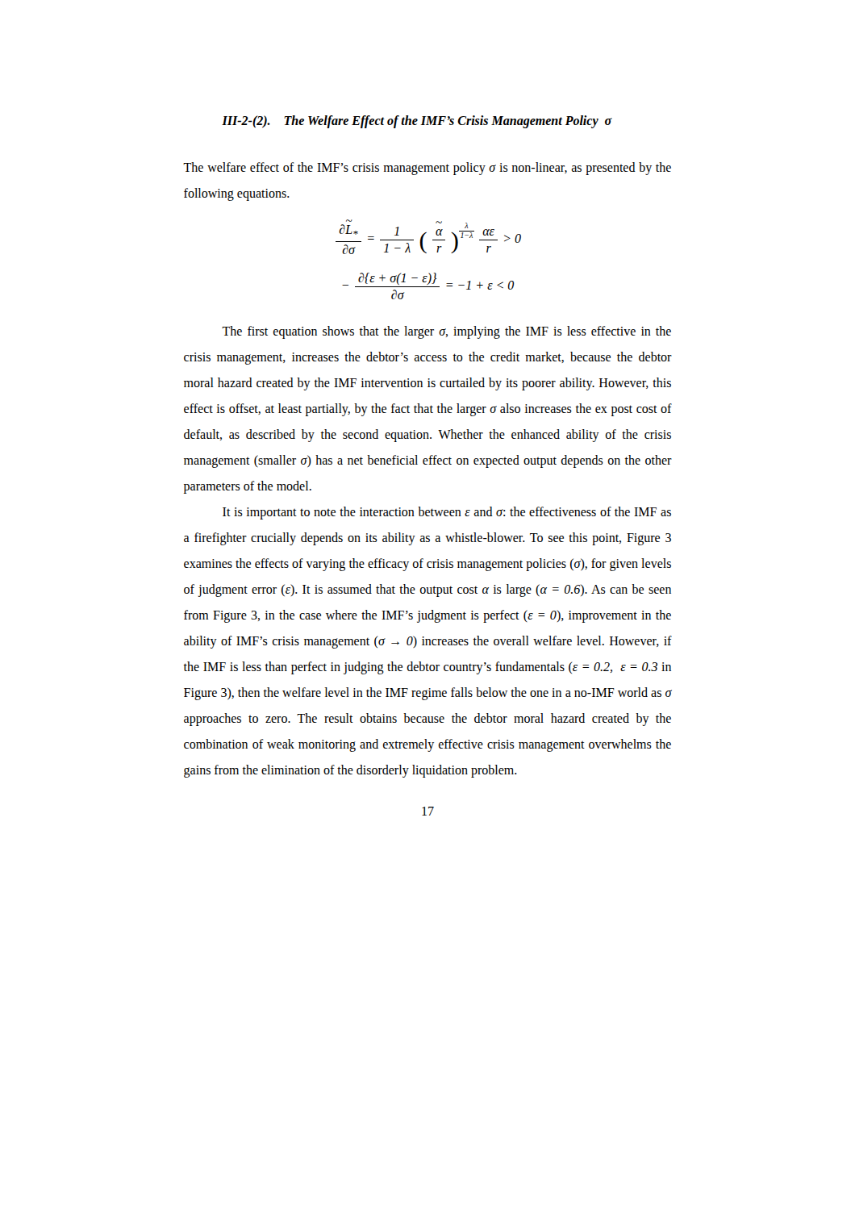III-2-(2). The Welfare Effect of the IMF’s Crisis Management Policy σ
The welfare effect of the IMF’s crisis management policy σ is non-linear, as presented by the following equations.
∂L* ∂σ = 1 1 − λ ( α r ) λ 1−λ αε r > 0
− ∂{ε + σ(1 − ε)} ∂σ = −1 + ε < 0
The first equation shows that the larger σ, implying the IMF is less effective in the crisis management, increases the debtor’s access to the credit market, because the debtor moral hazard created by the IMF intervention is curtailed by its poorer ability. However, this effect is offset, at least partially, by the fact that the larger σ also increases the ex post cost of default, as described by the second equation. Whether the enhanced ability of the crisis management (smaller σ) has a net beneficial effect on expected output depends on the other parameters of the model.
It is important to note the interaction between ε and σ: the effectiveness of the IMF as a firefighter crucially depends on its ability as a whistle-blower. To see this point, Figure 3 examines the effects of varying the efficacy of crisis management policies (σ), for given levels of judgment error (ε). It is assumed that the output cost α is large (α = 0.6). As can be seen from Figure 3, in the case where the IMF’s judgment is perfect (ε = 0), improvement in the ability of IMF’s crisis management (σ → 0) increases the overall welfare level. However, if the IMF is less than perfect in judging the debtor country’s fundamentals (ε = 0.2, ε = 0.3 in Figure 3), then the welfare level in the IMF regime falls below the one in a no-IMF world as σ approaches to zero. The result obtains because the debtor moral hazard created by the combination of weak monitoring and extremely effective crisis management overwhelms the gains from the elimination of the disorderly liquidation problem.
17